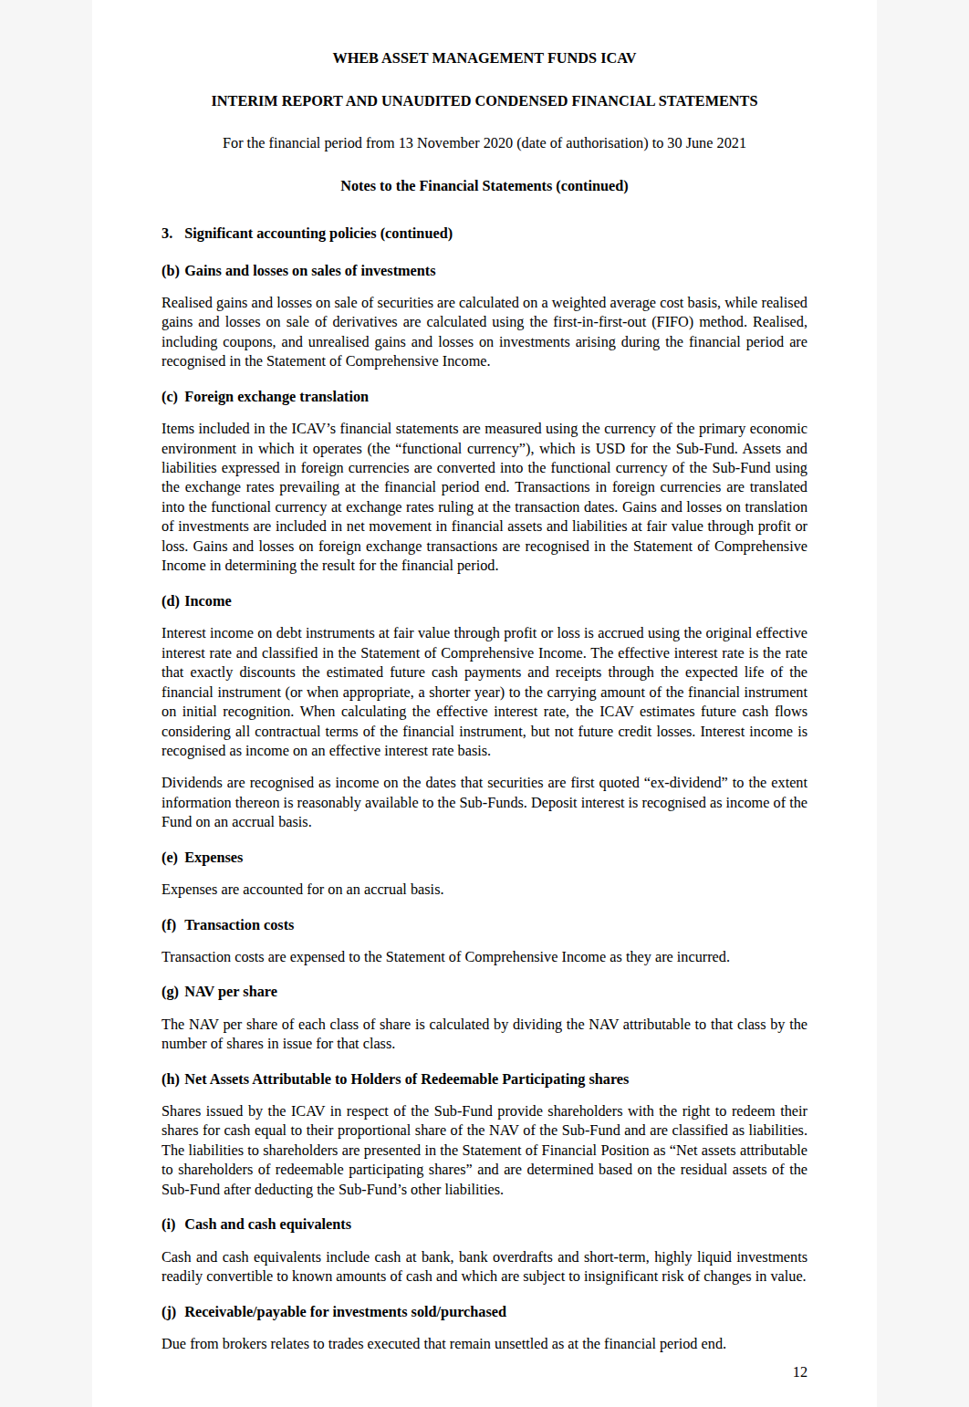WHEB ASSET MANAGEMENT FUNDS ICAV
INTERIM REPORT AND UNAUDITED CONDENSED FINANCIAL STATEMENTS
For the financial period from 13 November 2020 (date of authorisation) to 30 June 2021
Notes to the Financial Statements (continued)
3. Significant accounting policies (continued)
(b) Gains and losses on sales of investments
Realised gains and losses on sale of securities are calculated on a weighted average cost basis, while realised gains and losses on sale of derivatives are calculated using the first-in-first-out (FIFO) method. Realised, including coupons, and unrealised gains and losses on investments arising during the financial period are recognised in the Statement of Comprehensive Income.
(c) Foreign exchange translation
Items included in the ICAV’s financial statements are measured using the currency of the primary economic environment in which it operates (the “functional currency”), which is USD for the Sub-Fund. Assets and liabilities expressed in foreign currencies are converted into the functional currency of the Sub-Fund using the exchange rates prevailing at the financial period end. Transactions in foreign currencies are translated into the functional currency at exchange rates ruling at the transaction dates. Gains and losses on translation of investments are included in net movement in financial assets and liabilities at fair value through profit or loss. Gains and losses on foreign exchange transactions are recognised in the Statement of Comprehensive Income in determining the result for the financial period.
(d) Income
Interest income on debt instruments at fair value through profit or loss is accrued using the original effective interest rate and classified in the Statement of Comprehensive Income. The effective interest rate is the rate that exactly discounts the estimated future cash payments and receipts through the expected life of the financial instrument (or when appropriate, a shorter year) to the carrying amount of the financial instrument on initial recognition. When calculating the effective interest rate, the ICAV estimates future cash flows considering all contractual terms of the financial instrument, but not future credit losses. Interest income is recognised as income on an effective interest rate basis.
Dividends are recognised as income on the dates that securities are first quoted “ex-dividend” to the extent information thereon is reasonably available to the Sub-Funds. Deposit interest is recognised as income of the Fund on an accrual basis.
(e) Expenses
Expenses are accounted for on an accrual basis.
(f) Transaction costs
Transaction costs are expensed to the Statement of Comprehensive Income as they are incurred.
(g) NAV per share
The NAV per share of each class of share is calculated by dividing the NAV attributable to that class by the number of shares in issue for that class.
(h) Net Assets Attributable to Holders of Redeemable Participating shares
Shares issued by the ICAV in respect of the Sub-Fund provide shareholders with the right to redeem their shares for cash equal to their proportional share of the NAV of the Sub-Fund and are classified as liabilities. The liabilities to shareholders are presented in the Statement of Financial Position as “Net assets attributable to shareholders of redeemable participating shares” and are determined based on the residual assets of the Sub-Fund after deducting the Sub-Fund’s other liabilities.
(i) Cash and cash equivalents
Cash and cash equivalents include cash at bank, bank overdrafts and short-term, highly liquid investments readily convertible to known amounts of cash and which are subject to insignificant risk of changes in value.
(j) Receivable/payable for investments sold/purchased
Due from brokers relates to trades executed that remain unsettled as at the financial period end.
12